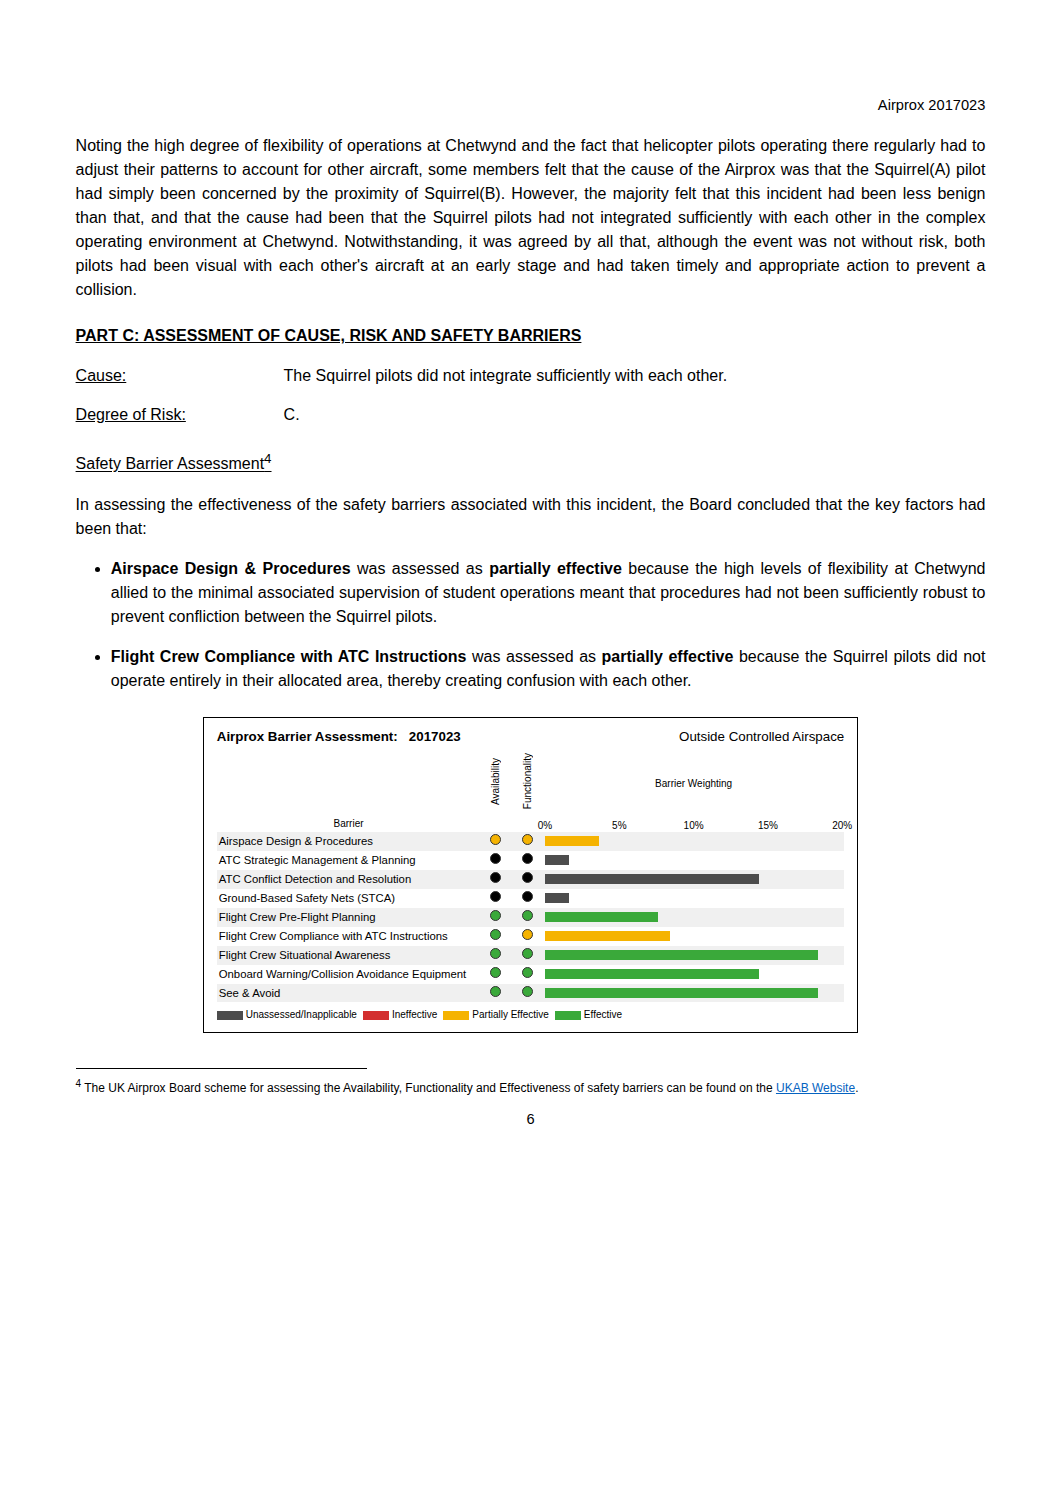Airprox 2017023
Noting the high degree of flexibility of operations at Chetwynd and the fact that helicopter pilots operating there regularly had to adjust their patterns to account for other aircraft, some members felt that the cause of the Airprox was that the Squirrel(A) pilot had simply been concerned by the proximity of Squirrel(B). However, the majority felt that this incident had been less benign than that, and that the cause had been that the Squirrel pilots had not integrated sufficiently with each other in the complex operating environment at Chetwynd. Notwithstanding, it was agreed by all that, although the event was not without risk, both pilots had been visual with each other's aircraft at an early stage and had taken timely and appropriate action to prevent a collision.
PART C: ASSESSMENT OF CAUSE, RISK AND SAFETY BARRIERS
Cause:
The Squirrel pilots did not integrate sufficiently with each other.
Degree of Risk:
C.
Safety Barrier Assessment4
In assessing the effectiveness of the safety barriers associated with this incident, the Board concluded that the key factors had been that:
Airspace Design & Procedures was assessed as partially effective because the high levels of flexibility at Chetwynd allied to the minimal associated supervision of student operations meant that procedures had not been sufficiently robust to prevent confliction between the Squirrel pilots.
Flight Crew Compliance with ATC Instructions was assessed as partially effective because the Squirrel pilots did not operate entirely in their allocated area, thereby creating confusion with each other.
Airprox Barrier Assessment: 2017023 Outside Controlled Airspace
| | Availability | Functionality | Barrier Weighting |
| --- | --- | --- | --- |
| Barrier | | | 0% 5% 10% 15% 20% |
| Airspace Design & Procedures | | | |
| ATC Strategic Management & Planning | | | |
| ATC Conflict Detection and Resolution | | | |
| Ground-Based Safety Nets (STCA) | | | |
| Flight Crew Pre-Flight Planning | | | |
| Flight Crew Compliance with ATC Instructions | | | |
| Flight Crew Situational Awareness | | | |
| Onboard Warning/Collision Avoidance Equipment | | | |
| See & Avoid | | | |
Unassessed/Inapplicable Ineffective Partially Effective Effective
4 The UK Airprox Board scheme for assessing the Availability, Functionality and Effectiveness of safety barriers can be found on the UKAB Website.
6